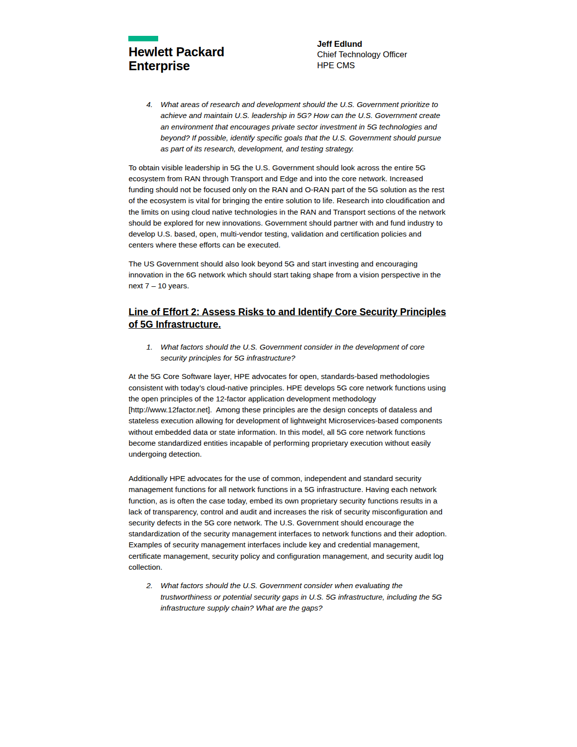Hewlett Packard Enterprise
Jeff Edlund
Chief Technology Officer
HPE CMS
What areas of research and development should the U.S. Government prioritize to achieve and maintain U.S. leadership in 5G? How can the U.S. Government create an environment that encourages private sector investment in 5G technologies and beyond? If possible, identify specific goals that the U.S. Government should pursue as part of its research, development, and testing strategy.
To obtain visible leadership in 5G the U.S. Government should look across the entire 5G ecosystem from RAN through Transport and Edge and into the core network. Increased funding should not be focused only on the RAN and O-RAN part of the 5G solution as the rest of the ecosystem is vital for bringing the entire solution to life. Research into cloudification and the limits on using cloud native technologies in the RAN and Transport sections of the network should be explored for new innovations. Government should partner with and fund industry to develop U.S. based, open, multi-vendor testing, validation and certification policies and centers where these efforts can be executed.
The US Government should also look beyond 5G and start investing and encouraging innovation in the 6G network which should start taking shape from a vision perspective in the next 7 – 10 years.
Line of Effort 2: Assess Risks to and Identify Core Security Principles of 5G Infrastructure.
What factors should the U.S. Government consider in the development of core security principles for 5G infrastructure?
At the 5G Core Software layer, HPE advocates for open, standards-based methodologies consistent with today’s cloud-native principles. HPE develops 5G core network functions using the open principles of the 12-factor application development methodology [http://www.12factor.net]. Among these principles are the design concepts of dataless and stateless execution allowing for development of lightweight Microservices-based components without embedded data or state information. In this model, all 5G core network functions become standardized entities incapable of performing proprietary execution without easily undergoing detection.
Additionally HPE advocates for the use of common, independent and standard security management functions for all network functions in a 5G infrastructure. Having each network function, as is often the case today, embed its own proprietary security functions results in a lack of transparency, control and audit and increases the risk of security misconfiguration and security defects in the 5G core network. The U.S. Government should encourage the standardization of the security management interfaces to network functions and their adoption. Examples of security management interfaces include key and credential management, certificate management, security policy and configuration management, and security audit log collection.
What factors should the U.S. Government consider when evaluating the trustworthiness or potential security gaps in U.S. 5G infrastructure, including the 5G infrastructure supply chain? What are the gaps?